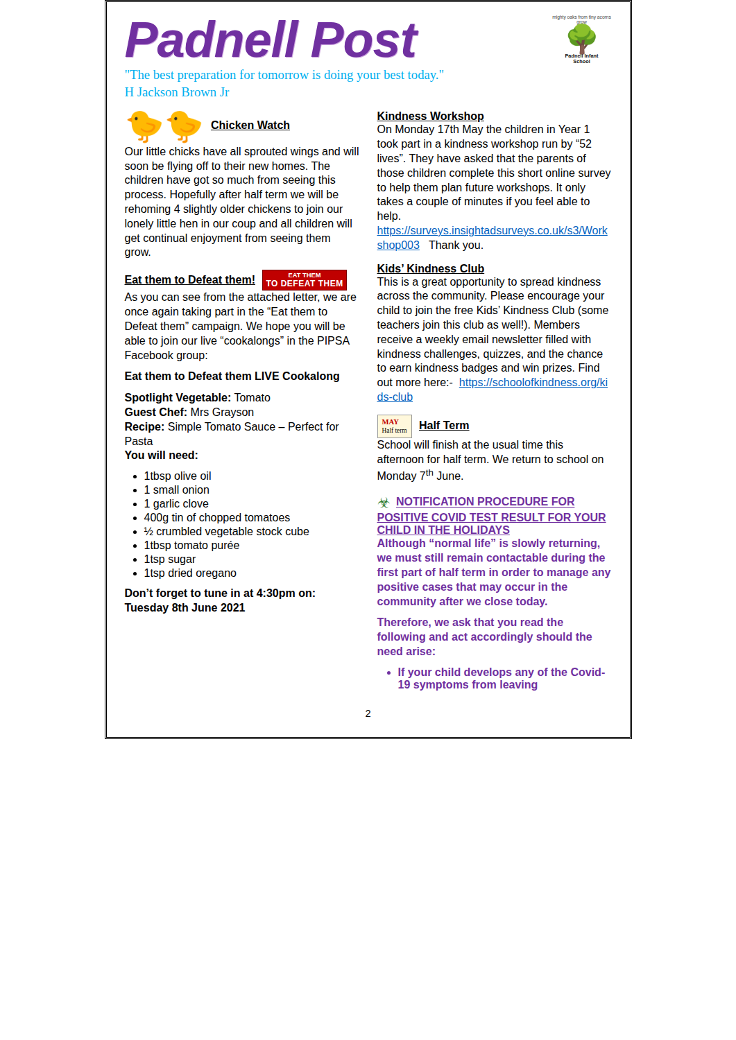mighty oaks from tiny acorns grow
🌳
Padnell Infant
School
Padnell Post
"The best preparation for tomorrow is doing your best today."
H Jackson Brown Jr
🐤🐤
Chicken Watch
Our little chicks have all sprouted wings and will soon be flying off to their new homes. The children have got so much from seeing this process. Hopefully after half term we will be rehoming 4 slightly older chickens to join our lonely little hen in our coup and all children will get continual enjoyment from seeing them grow.
Eat them to Defeat them!
EAT THEM TO DEFEAT THEM
As you can see from the attached letter, we are once again taking part in the “Eat them to Defeat them” campaign. We hope you will be able to join our live “cookalongs” in the PIPSA Facebook group:
Eat them to Defeat them LIVE Cookalong
Spotlight Vegetable: Tomato
Guest Chef: Mrs Grayson
Recipe: Simple Tomato Sauce – Perfect for Pasta
You will need:
1tbsp olive oil
1 small onion
1 garlic clove
400g tin of chopped tomatoes
½ crumbled vegetable stock cube
1tbsp tomato purée
1tsp sugar
1tsp dried oregano
Don’t forget to tune in at 4:30pm on:
Tuesday 8th June 2021
Kindness Workshop
On Monday 17th May the children in Year 1 took part in a kindness workshop run by “52 lives”. They have asked that the parents of those children complete this short online survey to help them plan future workshops. It only takes a couple of minutes if you feel able to help.
https://surveys.insightadsurveys.co.uk/s3/Workshop003 Thank you.
Kids’ Kindness Club
This is a great opportunity to spread kindness across the community. Please encourage your child to join the free Kids’ Kindness Club (some teachers join this club as well!). Members receive a weekly email newsletter filled with kindness challenges, quizzes, and the chance to earn kindness badges and win prizes. Find out more here:- https://schoolofkindness.org/kids-club
MAYHalf term
Half Term
School will finish at the usual time this afternoon for half term. We return to school on Monday 7th June.
☣ NOTIFICATION PROCEDURE FOR POSITIVE COVID TEST RESULT FOR YOUR CHILD IN THE HOLIDAYS
Although “normal life” is slowly returning, we must still remain contactable during the first part of half term in order to manage any positive cases that may occur in the community after we close today.
Therefore, we ask that you read the following and act accordingly should the need arise:
If your child develops any of the Covid-19 symptoms from leaving
2